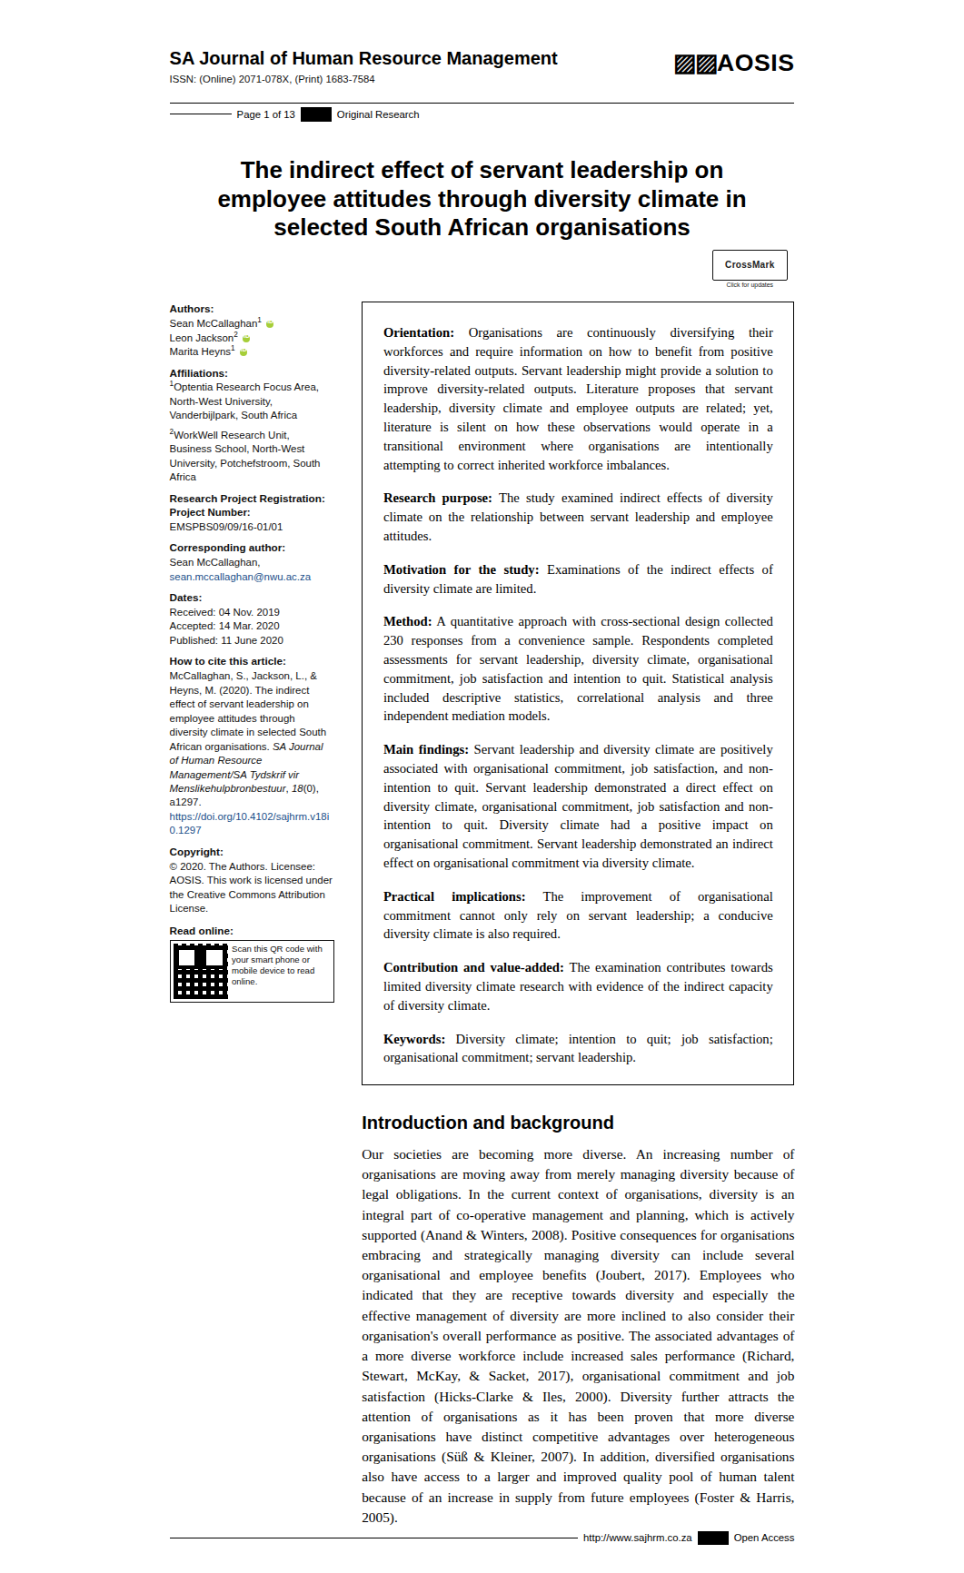SA Journal of Human Resource Management
ISSN: (Online) 2071-078X, (Print) 1683-7584
▨▨AOSIS
Page 1 of 13 Original Research
The indirect effect of servant leadership on employee attitudes through diversity climate in selected South African organisations
CrossMark
Click for updates
Authors:
Sean McCallaghan1
Leon Jackson2
Marita Heyns1
Affiliations:
1Optentia Research Focus Area, North-West University, Vanderbijlpark, South Africa
2WorkWell Research Unit, Business School, North-West University, Potchefstroom, South Africa
Research Project Registration:
Project Number:
EMSPBS09/09/16-01/01
Corresponding author:
Sean McCallaghan,
sean.mccallaghan@nwu.ac.za
Dates:
Received: 04 Nov. 2019
Accepted: 14 Mar. 2020
Published: 11 June 2020
How to cite this article:
McCallaghan, S., Jackson, L., & Heyns, M. (2020). The indirect effect of servant leadership on employee attitudes through diversity climate in selected South African organisations. SA Journal of Human Resource Management/SA Tydskrif vir Menslikehulpbronbestuur, 18(0), a1297. https://doi.org/10.4102/sajhrm.v18i0.1297
Copyright:
© 2020. The Authors. Licensee: AOSIS. This work is licensed under the Creative Commons Attribution License.
Read online:
Scan this QR code with your smart phone or mobile device to read online.
Orientation: Organisations are continuously diversifying their workforces and require information on how to benefit from positive diversity-related outputs. Servant leadership might provide a solution to improve diversity-related outputs. Literature proposes that servant leadership, diversity climate and employee outputs are related; yet, literature is silent on how these observations would operate in a transitional environment where organisations are intentionally attempting to correct inherited workforce imbalances.
Research purpose: The study examined indirect effects of diversity climate on the relationship between servant leadership and employee attitudes.
Motivation for the study: Examinations of the indirect effects of diversity climate are limited.
Method: A quantitative approach with cross-sectional design collected 230 responses from a convenience sample. Respondents completed assessments for servant leadership, diversity climate, organisational commitment, job satisfaction and intention to quit. Statistical analysis included descriptive statistics, correlational analysis and three independent mediation models.
Main findings: Servant leadership and diversity climate are positively associated with organisational commitment, job satisfaction, and non-intention to quit. Servant leadership demonstrated a direct effect on diversity climate, organisational commitment, job satisfaction and non-intention to quit. Diversity climate had a positive impact on organisational commitment. Servant leadership demonstrated an indirect effect on organisational commitment via diversity climate.
Practical implications: The improvement of organisational commitment cannot only rely on servant leadership; a conducive diversity climate is also required.
Contribution and value-added: The examination contributes towards limited diversity climate research with evidence of the indirect capacity of diversity climate.
Keywords: Diversity climate; intention to quit; job satisfaction; organisational commitment; servant leadership.
Introduction and background
Our societies are becoming more diverse. An increasing number of organisations are moving away from merely managing diversity because of legal obligations. In the current context of organisations, diversity is an integral part of co-operative management and planning, which is actively supported (Anand & Winters, 2008). Positive consequences for organisations embracing and strategically managing diversity can include several organisational and employee benefits (Joubert, 2017). Employees who indicated that they are receptive towards diversity and especially the effective management of diversity are more inclined to also consider their organisation's overall performance as positive. The associated advantages of a more diverse workforce include increased sales performance (Richard, Stewart, McKay, & Sacket, 2017), organisational commitment and job satisfaction (Hicks-Clarke & Iles, 2000). Diversity further attracts the attention of organisations as it has been proven that more diverse organisations have distinct competitive advantages over heterogeneous organisations (Süß & Kleiner, 2007). In addition, diversified organisations also have access to a larger and improved quality pool of human talent because of an increase in supply from future employees (Foster & Harris, 2005).
http://www.sajhrm.co.za Open Access